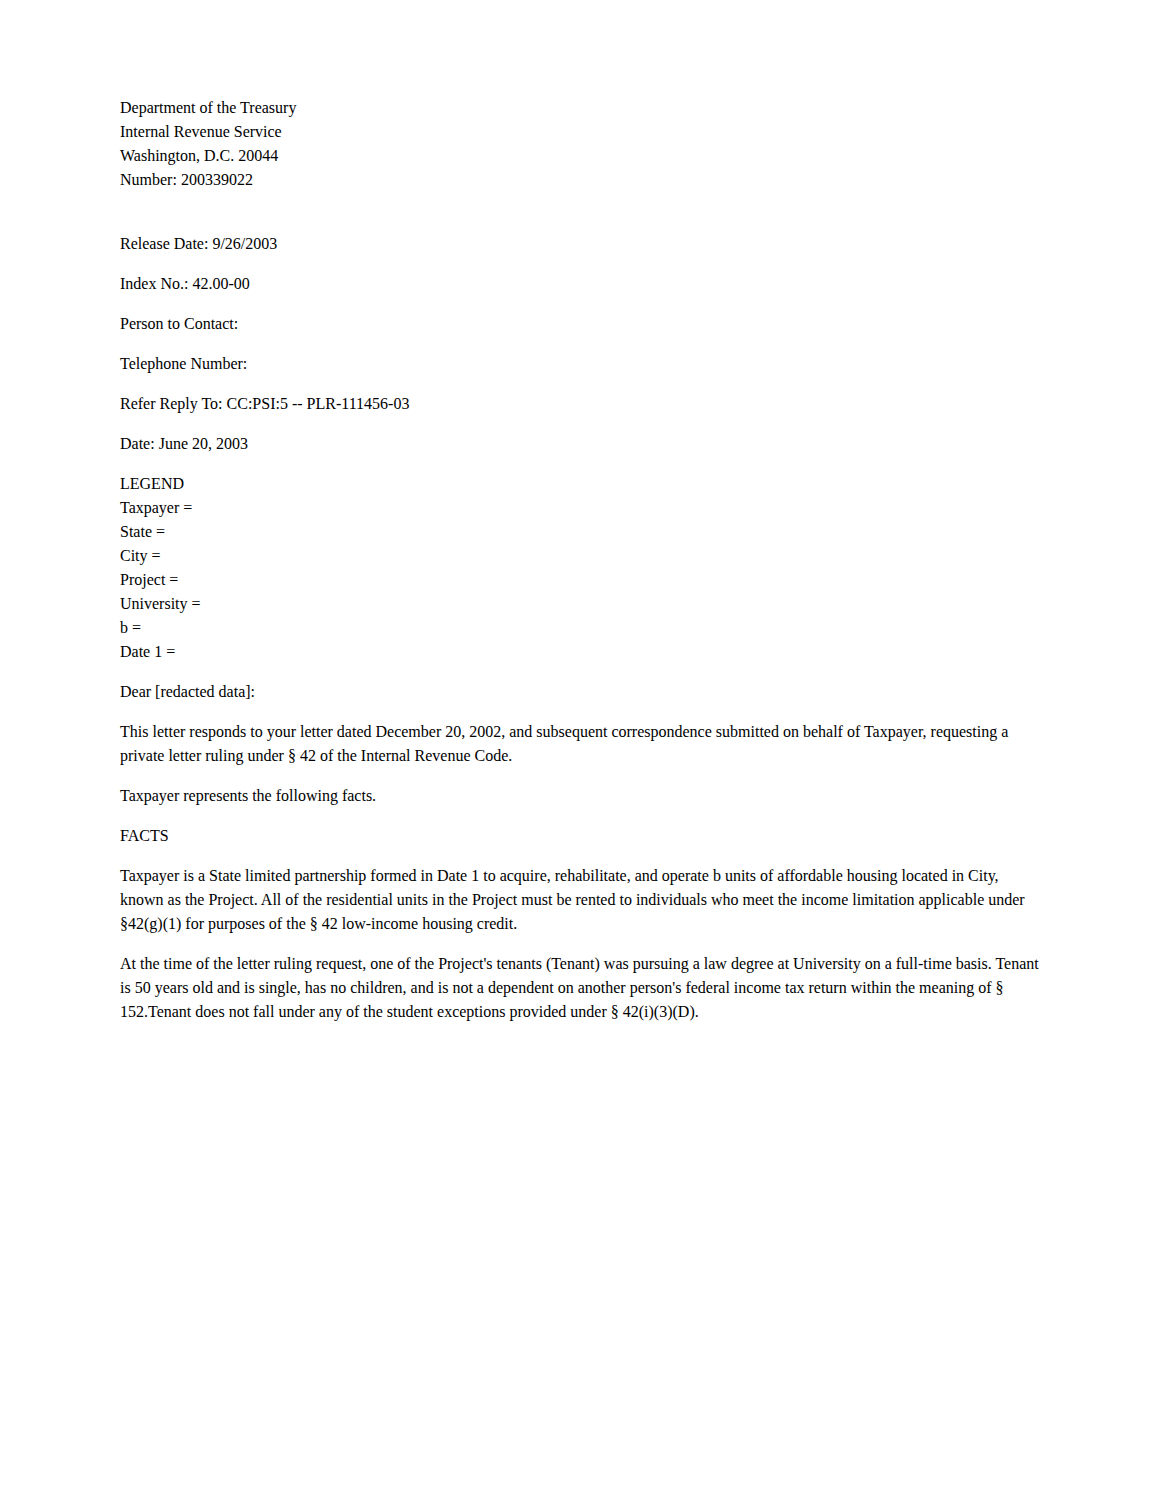Department of the Treasury
Internal Revenue Service
Washington, D.C. 20044
Number: 200339022
Release Date: 9/26/2003
Index No.: 42.00-00
Person to Contact:
Telephone Number:
Refer Reply To: CC:PSI:5 -- PLR-111456-03
Date: June 20, 2003
LEGEND
Taxpayer =
State =
City =
Project =
University =
b =
Date 1 =
Dear [redacted data]:
This letter responds to your letter dated December 20, 2002, and subsequent correspondence submitted on behalf of Taxpayer, requesting a private letter ruling under § 42 of the Internal Revenue Code.
Taxpayer represents the following facts.
FACTS
Taxpayer is a State limited partnership formed in Date 1 to acquire, rehabilitate, and operate b units of affordable housing located in City, known as the Project. All of the residential units in the Project must be rented to individuals who meet the income limitation applicable under §42(g)(1) for purposes of the § 42 low-income housing credit.
At the time of the letter ruling request, one of the Project's tenants (Tenant) was pursuing a law degree at University on a full-time basis. Tenant is 50 years old and is single, has no children, and is not a dependent on another person's federal income tax return within the meaning of § 152.Tenant does not fall under any of the student exceptions provided under § 42(i)(3)(D).